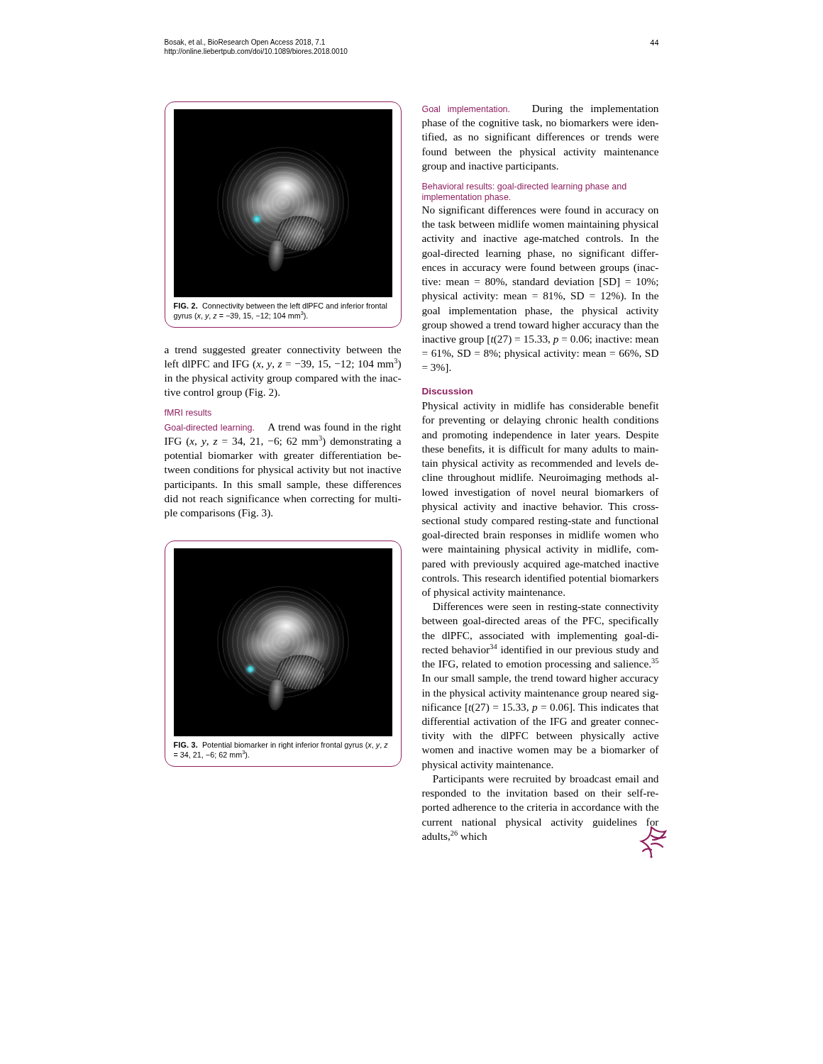Bosak, et al., BioResearch Open Access 2018, 7.1
http://online.liebertpub.com/doi/10.1089/biores.2018.0010
44
FIG. 2. Connectivity between the left dlPFC and inferior frontal gyrus (x, y, z = −39, 15, −12; 104 mm3).
a trend suggested greater connectivity between the left dlPFC and IFG (x, y, z = −39, 15, −12; 104 mm3) in the physical activity group compared with the inactive control group (Fig. 2).
fMRI results
Goal-directed learning. A trend was found in the right IFG (x, y, z = 34, 21, −6; 62 mm3) demonstrating a potential biomarker with greater differentiation between conditions for physical activity but not inactive participants. In this small sample, these differences did not reach significance when correcting for multiple comparisons (Fig. 3).
FIG. 3. Potential biomarker in right inferior frontal gyrus (x, y, z = 34, 21, −6; 62 mm3).
Goal implementation. During the implementation phase of the cognitive task, no biomarkers were identified, as no significant differences or trends were found between the physical activity maintenance group and inactive participants.
Behavioral results: goal-directed learning phase and implementation phase.
No significant differences were found in accuracy on the task between midlife women maintaining physical activity and inactive age-matched controls. In the goal-directed learning phase, no significant differences in accuracy were found between groups (inactive: mean = 80%, standard deviation [SD] = 10%; physical activity: mean = 81%, SD = 12%). In the goal implementation phase, the physical activity group showed a trend toward higher accuracy than the inactive group [t(27) = 15.33, p = 0.06; inactive: mean = 61%, SD = 8%; physical activity: mean = 66%, SD = 3%].
Discussion
Physical activity in midlife has considerable benefit for preventing or delaying chronic health conditions and promoting independence in later years. Despite these benefits, it is difficult for many adults to maintain physical activity as recommended and levels decline throughout midlife. Neuroimaging methods allowed investigation of novel neural biomarkers of physical activity and inactive behavior. This cross-sectional study compared resting-state and functional goal-directed brain responses in midlife women who were maintaining physical activity in midlife, compared with previously acquired age-matched inactive controls. This research identified potential biomarkers of physical activity maintenance.
Differences were seen in resting-state connectivity between goal-directed areas of the PFC, specifically the dlPFC, associated with implementing goal-directed behavior34 identified in our previous study and the IFG, related to emotion processing and salience.35 In our small sample, the trend toward higher accuracy in the physical activity maintenance group neared significance [t(27) = 15.33, p = 0.06]. This indicates that differential activation of the IFG and greater connectivity with the dlPFC between physically active women and inactive women may be a biomarker of physical activity maintenance.
Participants were recruited by broadcast email and responded to the invitation based on their self-reported adherence to the criteria in accordance with the current national physical activity guidelines for adults,26 which